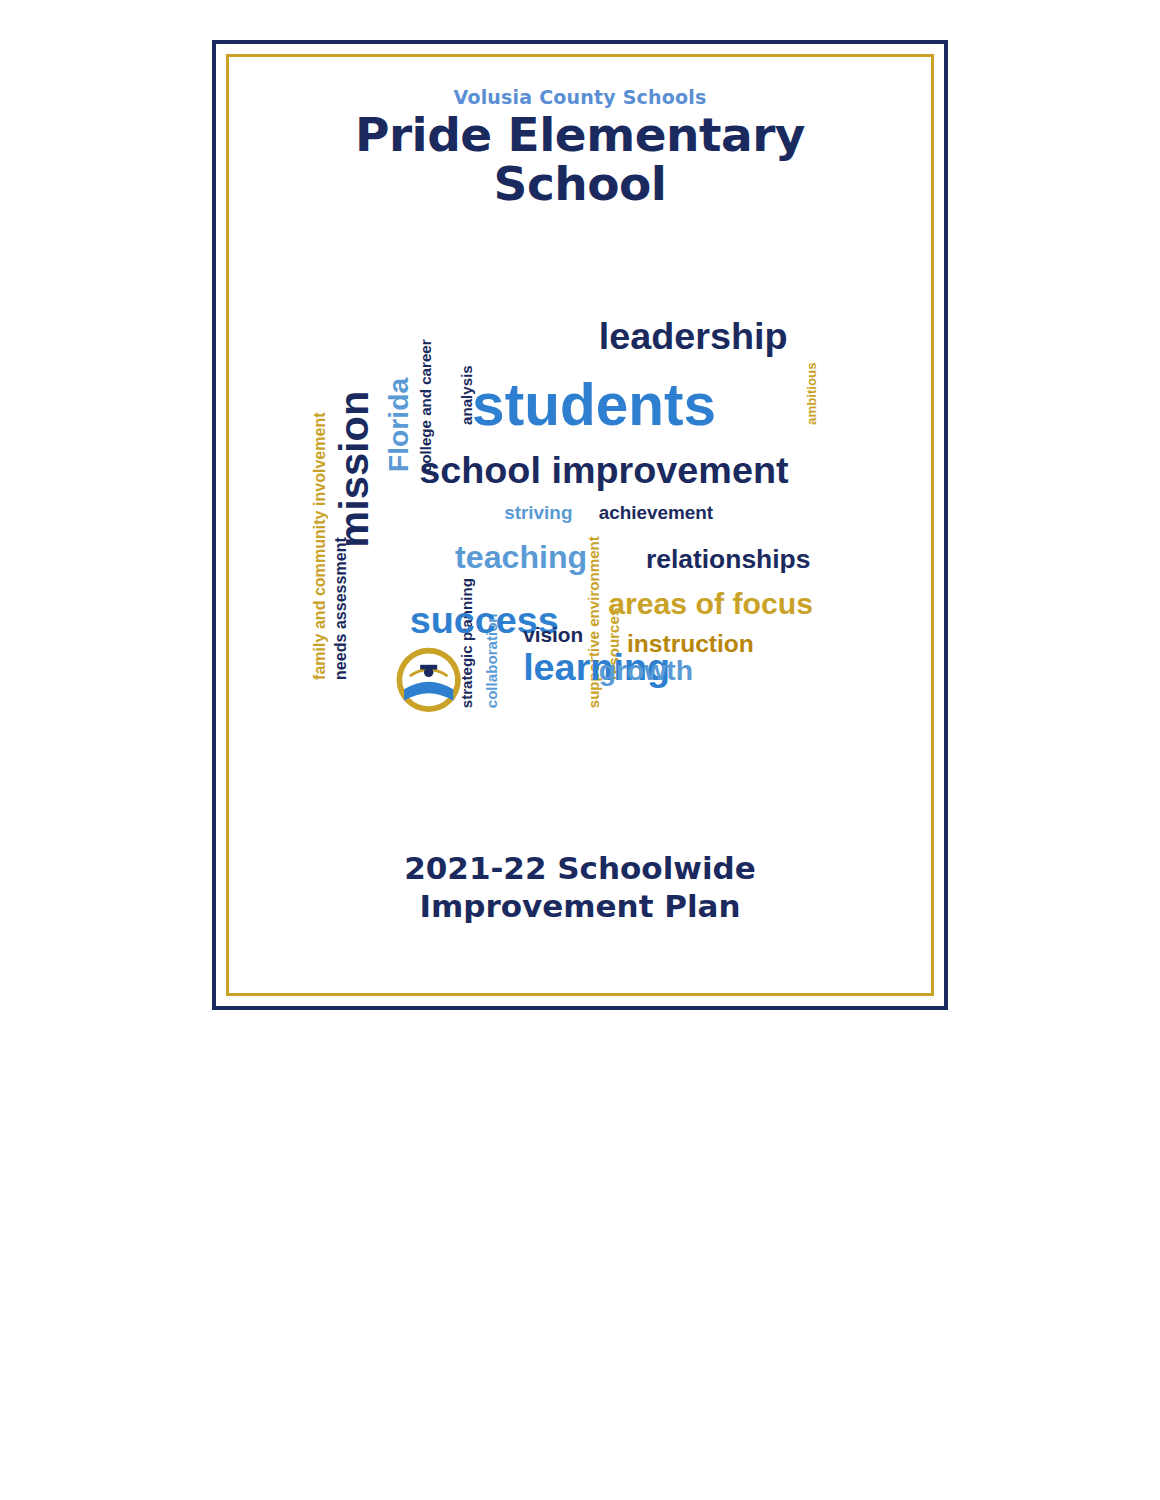Volusia County Schools
Pride Elementary School
family and community involvement needs assessment strategic planning collaboration mission Florida college and career analysis supportive environment resources leadership ambitious students school improvement striving achievement teaching relationships areas of focus instruction success vision learning growth
2021-22 Schoolwide Improvement Plan